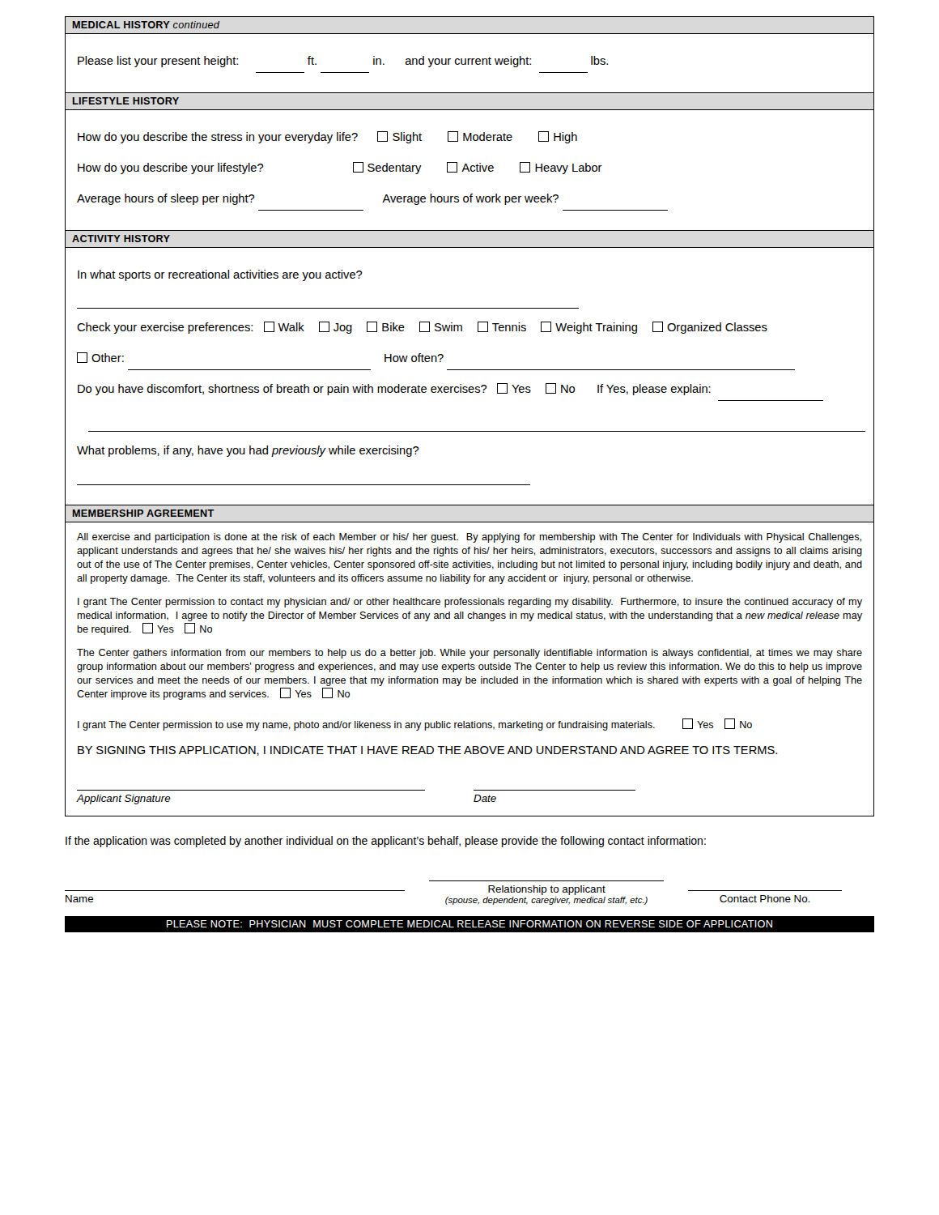MEDICAL HISTORY continued
Please list your present height: ft. in. and your current weight: lbs.
LIFESTYLE HISTORY
How do you describe the stress in your everyday life? Slight Moderate High
How do you describe your lifestyle? Sedentary Active Heavy Labor
Average hours of sleep per night? Average hours of work per week?
ACTIVITY HISTORY
In what sports or recreational activities are you active?
Check your exercise preferences: Walk Jog Bike Swim Tennis Weight Training Organized Classes
Other: How often?
Do you have discomfort, shortness of breath or pain with moderate exercises? Yes No If Yes, please explain:
What problems, if any, have you had previously while exercising?
MEMBERSHIP AGREEMENT
All exercise and participation is done at the risk of each Member or his/ her guest. By applying for membership with The Center for Individuals with Physical Challenges, applicant understands and agrees that he/ she waives his/ her rights and the rights of his/ her heirs, administrators, executors, successors and assigns to all claims arising out of the use of The Center premises, Center vehicles, Center sponsored off-site activities, including but not limited to personal injury, including bodily injury and death, and all property damage. The Center its staff, volunteers and its officers assume no liability for any accident or injury, personal or otherwise.
I grant The Center permission to contact my physician and/ or other healthcare professionals regarding my disability. Furthermore, to insure the continued accuracy of my medical information, I agree to notify the Director of Member Services of any and all changes in my medical status, with the understanding that a new medical release may be required. Yes No
The Center gathers information from our members to help us do a better job. While your personally identifiable information is always confidential, at times we may share group information about our members' progress and experiences, and may use experts outside The Center to help us review this information. We do this to help us improve our services and meet the needs of our members. I agree that my information may be included in the information which is shared with experts with a goal of helping The Center improve its programs and services. Yes No
I grant The Center permission to use my name, photo and/or likeness in any public relations, marketing or fundraising materials. Yes No
BY SIGNING THIS APPLICATION, I INDICATE THAT I HAVE READ THE ABOVE AND UNDERSTAND AND AGREE TO ITS TERMS.
Applicant Signature
Date
If the application was completed by another individual on the applicant’s behalf, please provide the following contact information:
Name
Relationship to applicant
(spouse, dependent, caregiver, medical staff, etc.)
Contact Phone No.
PLEASE NOTE: PHYSICIAN MUST COMPLETE MEDICAL RELEASE INFORMATION ON REVERSE SIDE OF APPLICATION